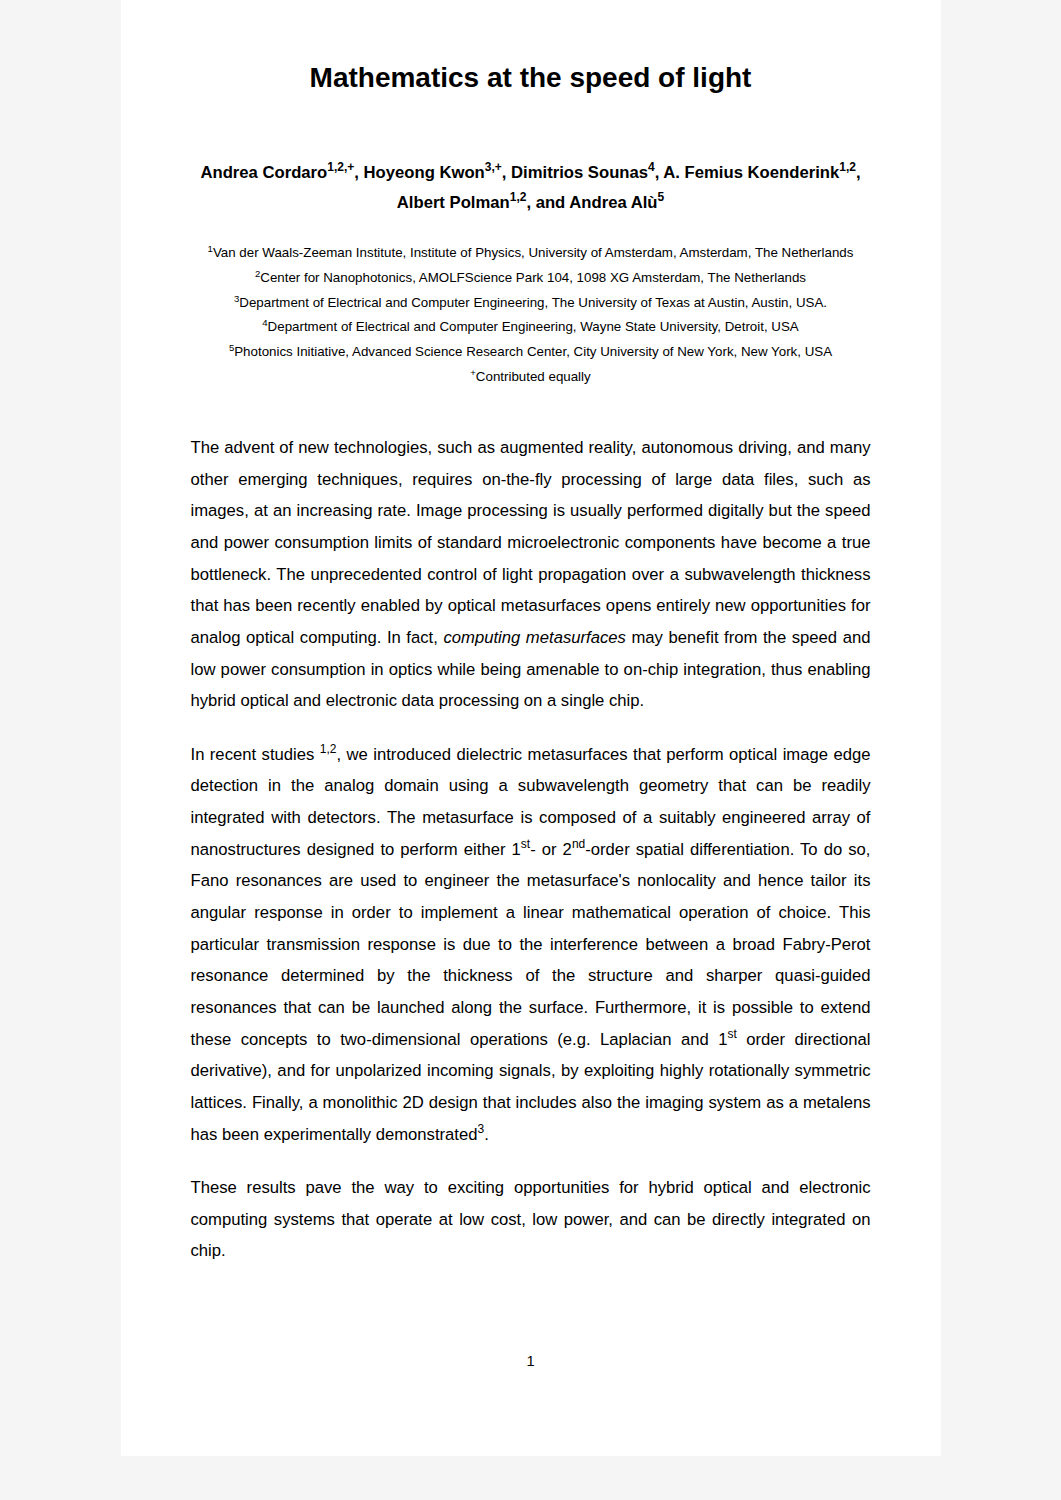Mathematics at the speed of light
Andrea Cordaro1,2,+, Hoyeong Kwon3,+, Dimitrios Sounas4, A. Femius Koenderink1,2, Albert Polman1,2, and Andrea Alù5
1Van der Waals-Zeeman Institute, Institute of Physics, University of Amsterdam, Amsterdam, The Netherlands
2Center for Nanophotonics, AMOLFScience Park 104, 1098 XG Amsterdam, The Netherlands
3Department of Electrical and Computer Engineering, The University of Texas at Austin, Austin, USA.
4Department of Electrical and Computer Engineering, Wayne State University, Detroit, USA
5Photonics Initiative, Advanced Science Research Center, City University of New York, New York, USA
+Contributed equally
The advent of new technologies, such as augmented reality, autonomous driving, and many other emerging techniques, requires on-the-fly processing of large data files, such as images, at an increasing rate. Image processing is usually performed digitally but the speed and power consumption limits of standard microelectronic components have become a true bottleneck. The unprecedented control of light propagation over a subwavelength thickness that has been recently enabled by optical metasurfaces opens entirely new opportunities for analog optical computing. In fact, computing metasurfaces may benefit from the speed and low power consumption in optics while being amenable to on-chip integration, thus enabling hybrid optical and electronic data processing on a single chip.
In recent studies 1,2, we introduced dielectric metasurfaces that perform optical image edge detection in the analog domain using a subwavelength geometry that can be readily integrated with detectors. The metasurface is composed of a suitably engineered array of nanostructures designed to perform either 1st- or 2nd-order spatial differentiation. To do so, Fano resonances are used to engineer the metasurface's nonlocality and hence tailor its angular response in order to implement a linear mathematical operation of choice. This particular transmission response is due to the interference between a broad Fabry-Perot resonance determined by the thickness of the structure and sharper quasi-guided resonances that can be launched along the surface. Furthermore, it is possible to extend these concepts to two-dimensional operations (e.g. Laplacian and 1st order directional derivative), and for unpolarized incoming signals, by exploiting highly rotationally symmetric lattices. Finally, a monolithic 2D design that includes also the imaging system as a metalens has been experimentally demonstrated3.
These results pave the way to exciting opportunities for hybrid optical and electronic computing systems that operate at low cost, low power, and can be directly integrated on chip.
1